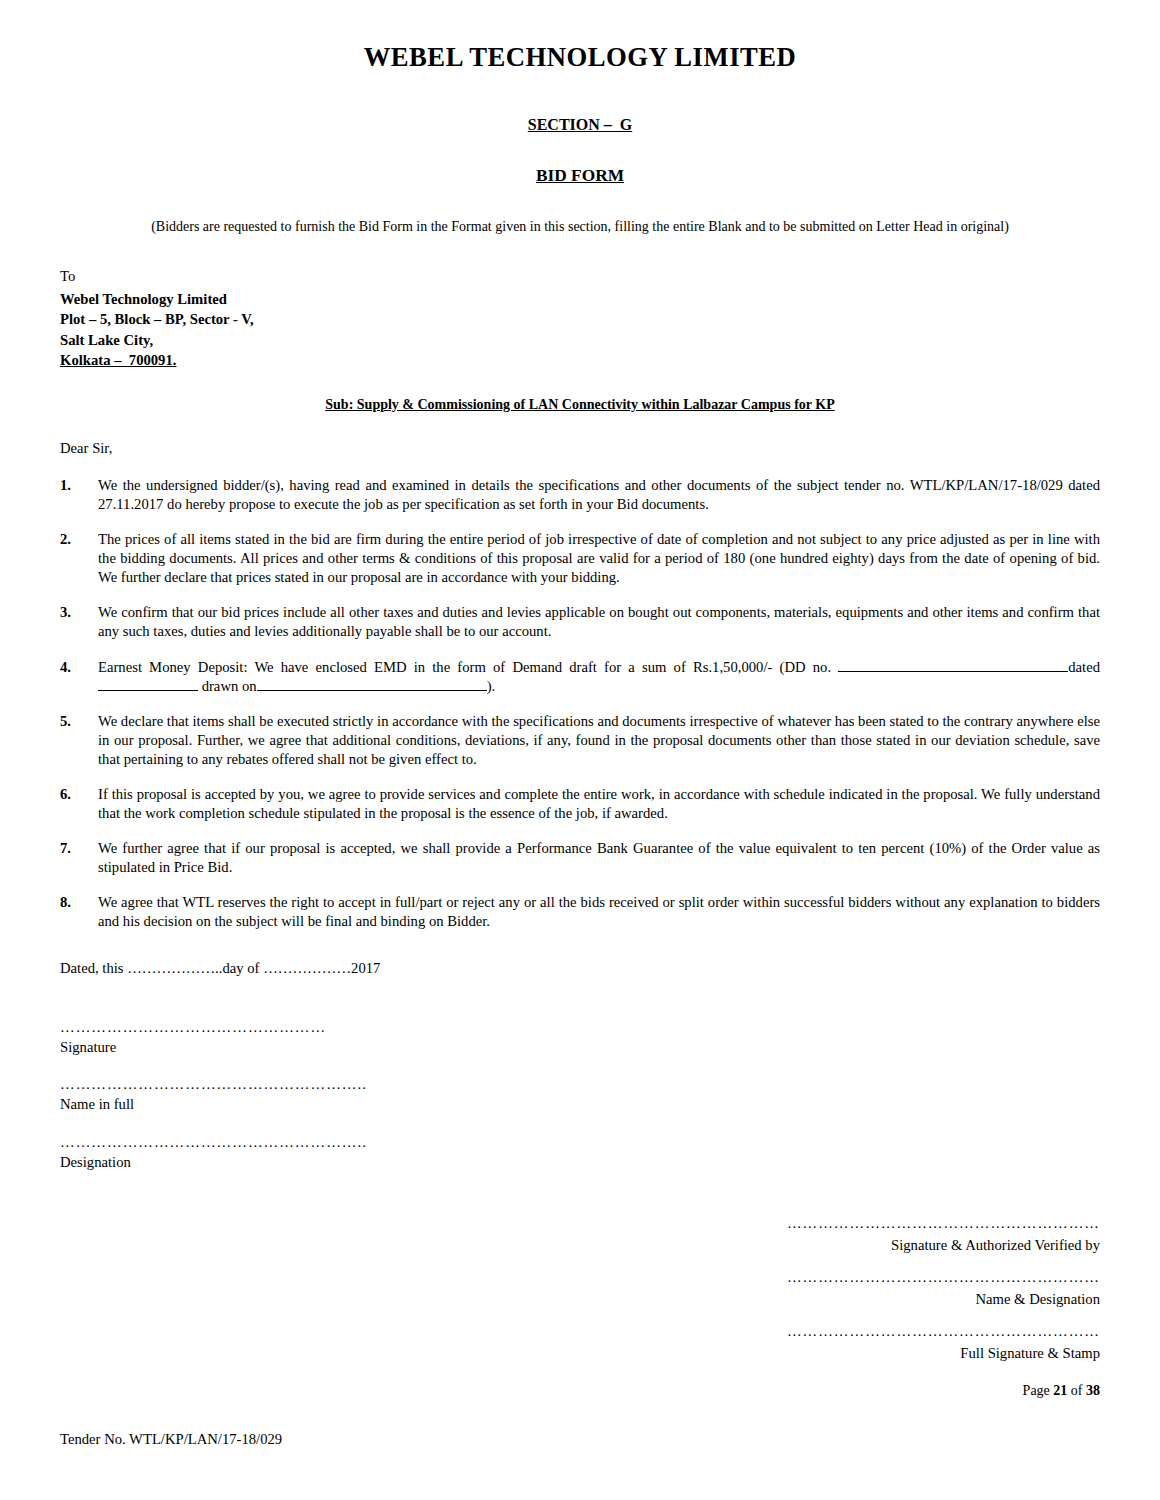WEBEL TECHNOLOGY LIMITED
SECTION – G
BID FORM
(Bidders are requested to furnish the Bid Form in the Format given in this section, filling the entire Blank and to be submitted on Letter Head in original)
To
Webel Technology Limited
Plot – 5, Block – BP, Sector - V,
Salt Lake City,
Kolkata – 700091.
Sub: Supply & Commissioning of LAN Connectivity within Lalbazar Campus for KP
Dear Sir,
We the undersigned bidder/(s), having read and examined in details the specifications and other documents of the subject tender no. WTL/KP/LAN/17-18/029 dated 27.11.2017 do hereby propose to execute the job as per specification as set forth in your Bid documents.
The prices of all items stated in the bid are firm during the entire period of job irrespective of date of completion and not subject to any price adjusted as per in line with the bidding documents. All prices and other terms & conditions of this proposal are valid for a period of 180 (one hundred eighty) days from the date of opening of bid. We further declare that prices stated in our proposal are in accordance with your bidding.
We confirm that our bid prices include all other taxes and duties and levies applicable on bought out components, materials, equipments and other items and confirm that any such taxes, duties and levies additionally payable shall be to our account.
Earnest Money Deposit: We have enclosed EMD in the form of Demand draft for a sum of Rs.1,50,000/- (DD no. dated drawn on ).
We declare that items shall be executed strictly in accordance with the specifications and documents irrespective of whatever has been stated to the contrary anywhere else in our proposal. Further, we agree that additional conditions, deviations, if any, found in the proposal documents other than those stated in our deviation schedule, save that pertaining to any rebates offered shall not be given effect to.
If this proposal is accepted by you, we agree to provide services and complete the entire work, in accordance with schedule indicated in the proposal. We fully understand that the work completion schedule stipulated in the proposal is the essence of the job, if awarded.
We further agree that if our proposal is accepted, we shall provide a Performance Bank Guarantee of the value equivalent to ten percent (10%) of the Order value as stipulated in Price Bid.
We agree that WTL reserves the right to accept in full/part or reject any or all the bids received or split order within successful bidders without any explanation to bidders and his decision on the subject will be final and binding on Bidder.
Dated, this ………………..day of ………………2017
……………………………………………
Signature
…………………………………………………..
Name in full
…………………………………………………..
Designation
……………………………………………………
Signature & Authorized Verified by
……………………………………………………
Name & Designation
……………………………………………………
Full Signature & Stamp
Page 21 of 38
Tender No. WTL/KP/LAN/17-18/029